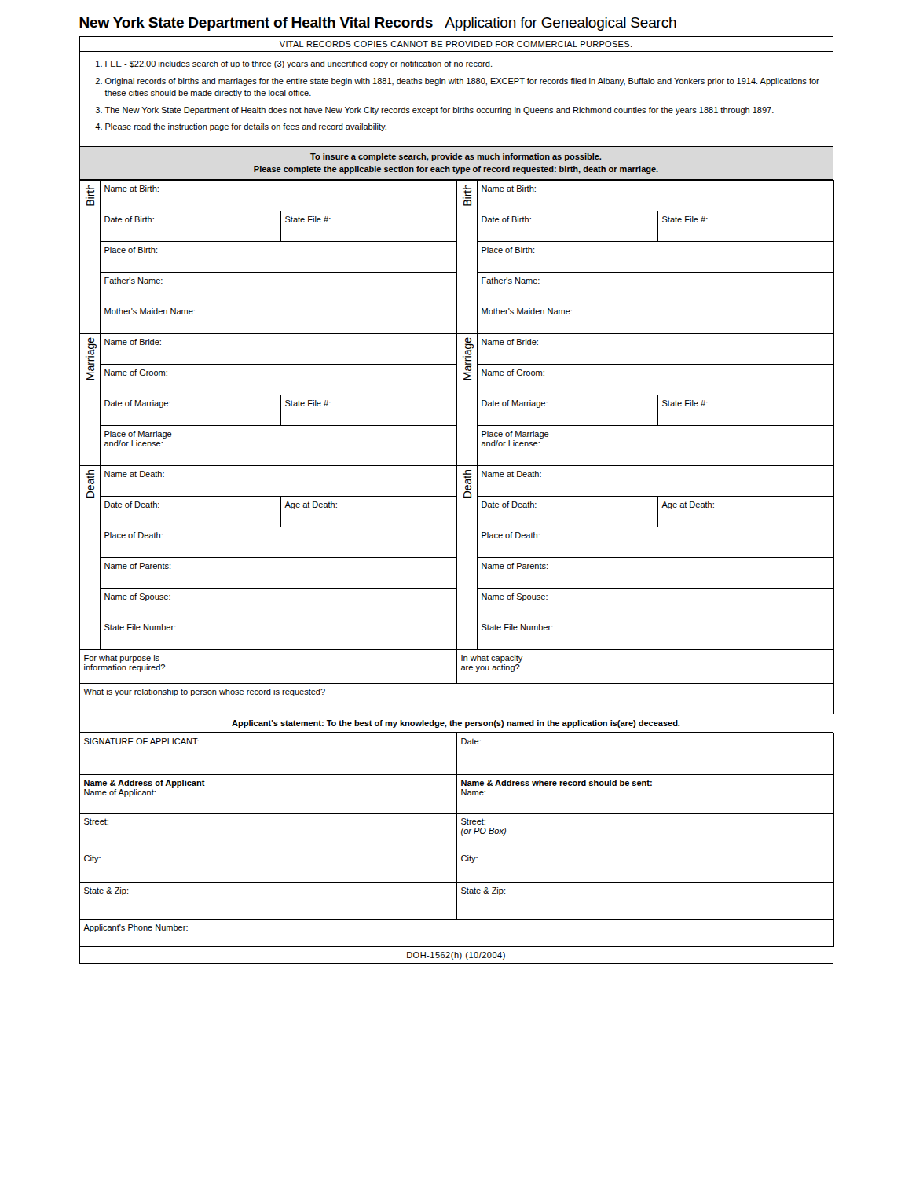New York State Department of Health Vital Records Application for Genealogical Search
VITAL RECORDS COPIES CANNOT BE PROVIDED FOR COMMERCIAL PURPOSES.
FEE - $22.00 includes search of up to three (3) years and uncertified copy or notification of no record.
Original records of births and marriages for the entire state begin with 1881, deaths begin with 1880, EXCEPT for records filed in Albany, Buffalo and Yonkers prior to 1914. Applications for these cities should be made directly to the local office.
The New York State Department of Health does not have New York City records except for births occurring in Queens and Richmond counties for the years 1881 through 1897.
Please read the instruction page for details on fees and record availability.
To insure a complete search, provide as much information as possible.
Please complete the applicable section for each type of record requested: birth, death or marriage.
| Birth | Name at Birth: | Birth | Name at Birth: |
| Date of Birth: | State File #: | Date of Birth: | State File #: |
| Place of Birth: | Place of Birth: |
| Father's Name: | Father's Name: |
| Mother's Maiden Name: | Mother's Maiden Name: |
| Marriage | Name of Bride: | Marriage | Name of Bride: |
| Name of Groom: | Name of Groom: |
| Date of Marriage: | State File #: | Date of Marriage: | State File #: |
| Place of Marriage and/or License: | Place of Marriage and/or License: |
| Death | Name at Death: | Death | Name at Death: |
| Date of Death: | Age at Death: | Date of Death: | Age at Death: |
| Place of Death: | Place of Death: |
| Name of Parents: | Name of Parents: |
| Name of Spouse: | Name of Spouse: |
| State File Number: | State File Number: |
| For what purpose is information required? | In what capacity are you acting? |
| What is your relationship to person whose record is requested? |
Applicant's statement: To the best of my knowledge, the person(s) named in the application is(are) deceased.
| SIGNATURE OF APPLICANT: | Date: |
| Name & Address of Applicant Name of Applicant: | Name & Address where record should be sent: Name: |
| Street: | Street: (or PO Box) |
| City: | City: |
| State & Zip: | State & Zip: |
| Applicant's Phone Number: |
DOH-1562(h) (10/2004)